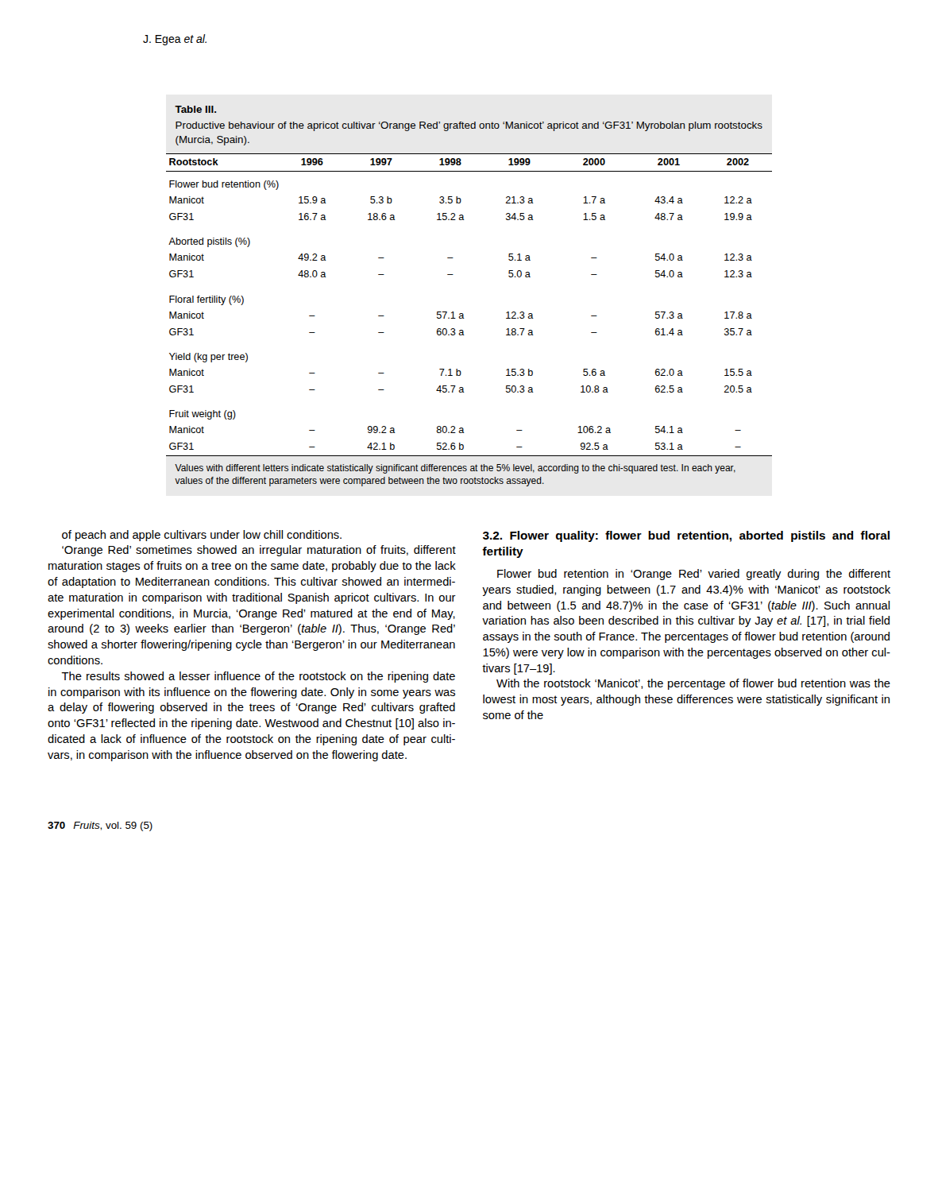J. Egea et al.
Table III. Productive behaviour of the apricot cultivar ‘Orange Red’ grafted onto ‘Manicot’ apricot and ‘GF31’ Myrobolan plum rootstocks (Murcia, Spain).
| Rootstock | 1996 | 1997 | 1998 | 1999 | 2000 | 2001 | 2002 |
| --- | --- | --- | --- | --- | --- | --- | --- |
| Flower bud retention (%) |
| Manicot | 15.9 a | 5.3 b | 3.5 b | 21.3 a | 1.7 a | 43.4 a | 12.2 a |
| GF31 | 16.7 a | 18.6 a | 15.2 a | 34.5 a | 1.5 a | 48.7 a | 19.9 a |
| Aborted pistils (%) |
| Manicot | 49.2 a | – | – | 5.1 a | – | 54.0 a | 12.3 a |
| GF31 | 48.0 a | – | – | 5.0 a | – | 54.0 a | 12.3 a |
| Floral fertility (%) |
| Manicot | – | – | 57.1 a | 12.3 a | – | 57.3 a | 17.8 a |
| GF31 | – | – | 60.3 a | 18.7 a | – | 61.4 a | 35.7 a |
| Yield (kg per tree) |
| Manicot | – | – | 7.1 b | 15.3 b | 5.6 a | 62.0 a | 15.5 a |
| GF31 | – | – | 45.7 a | 50.3 a | 10.8 a | 62.5 a | 20.5 a |
| Fruit weight (g) |
| Manicot | – | 99.2 a | 80.2 a | – | 106.2 a | 54.1 a | – |
| GF31 | – | 42.1 b | 52.6 b | – | 92.5 a | 53.1 a | – |
Values with different letters indicate statistically significant differences at the 5% level, according to the chi-squared test. In each year, values of the different parameters were compared between the two rootstocks assayed.
of peach and apple cultivars under low chill conditions.
‘Orange Red’ sometimes showed an irregular maturation of fruits, different maturation stages of fruits on a tree on the same date, probably due to the lack of adaptation to Mediterranean conditions. This cultivar showed an intermediate maturation in comparison with traditional Spanish apricot cultivars. In our experimental conditions, in Murcia, ‘Orange Red’ matured at the end of May, around (2 to 3) weeks earlier than ‘Bergeron’ (table II). Thus, ‘Orange Red’ showed a shorter flowering/ripening cycle than ‘Bergeron’ in our Mediterranean conditions.
The results showed a lesser influence of the rootstock on the ripening date in comparison with its influence on the flowering date. Only in some years was a delay of flowering observed in the trees of ‘Orange Red’ cultivars grafted onto ‘GF31’ reflected in the ripening date. Westwood and Chestnut [10] also indicated a lack of influence of the rootstock on the ripening date of pear cultivars, in comparison with the influence observed on the flowering date.
3.2. Flower quality: flower bud retention, aborted pistils and floral fertility
Flower bud retention in ‘Orange Red’ varied greatly during the different years studied, ranging between (1.7 and 43.4)% with ‘Manicot’ as rootstock and between (1.5 and 48.7)% in the case of ‘GF31’ (table III). Such annual variation has also been described in this cultivar by Jay et al. [17], in trial field assays in the south of France. The percentages of flower bud retention (around 15%) were very low in comparison with the percentages observed on other cultivars [17–19].
With the rootstock ‘Manicot’, the percentage of flower bud retention was the lowest in most years, although these differences were statistically significant in some of the
370 Fruits, vol. 59 (5)